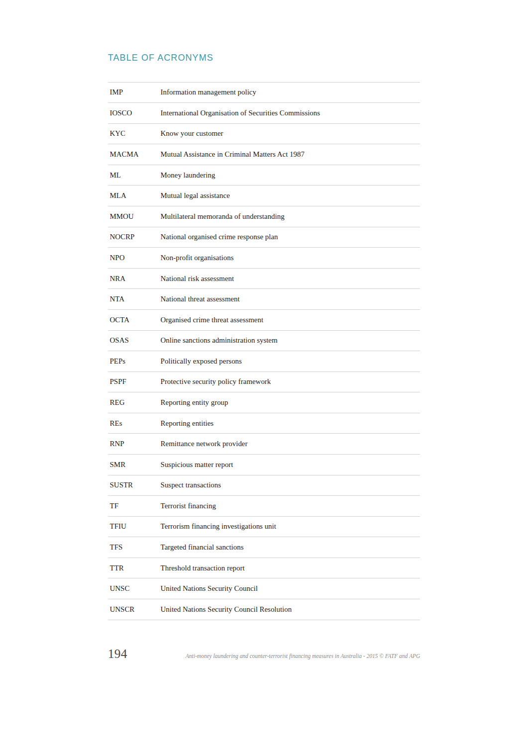Table of Acronyms
| IMP | Information management policy |
| IOSCO | International Organisation of Securities Commissions |
| KYC | Know your customer |
| MACMA | Mutual Assistance in Criminal Matters Act 1987 |
| ML | Money laundering |
| MLA | Mutual legal assistance |
| MMOU | Multilateral memoranda of understanding |
| NOCRP | National organised crime response plan |
| NPO | Non-profit organisations |
| NRA | National risk assessment |
| NTA | National threat assessment |
| OCTA | Organised crime threat assessment |
| OSAS | Online sanctions administration system |
| PEPs | Politically exposed persons |
| PSPF | Protective security policy framework |
| REG | Reporting entity group |
| REs | Reporting entities |
| RNP | Remittance network provider |
| SMR | Suspicious matter report |
| SUSTR | Suspect transactions |
| TF | Terrorist financing |
| TFIU | Terrorism financing investigations unit |
| TFS | Targeted financial sanctions |
| TTR | Threshold transaction report |
| UNSC | United Nations Security Council |
| UNSCR | United Nations Security Council Resolution |
194
Anti-money laundering and counter-terrorist financing measures in Australia - 2015 © FATF and APG